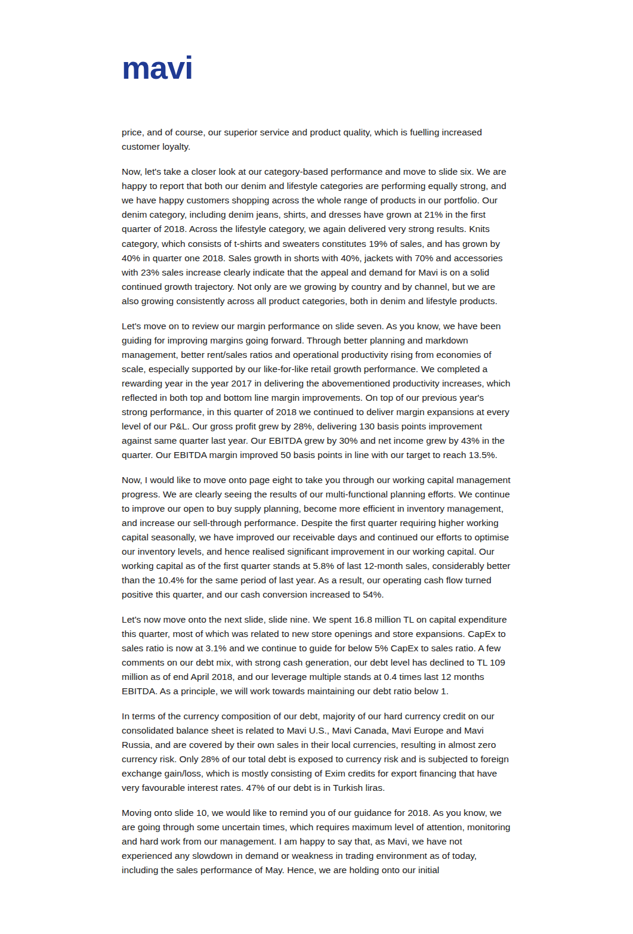mavi
price, and of course, our superior service and product quality, which is fuelling increased customer loyalty.
Now, let's take a closer look at our category-based performance and move to slide six. We are happy to report that both our denim and lifestyle categories are performing equally strong, and we have happy customers shopping across the whole range of products in our portfolio. Our denim category, including denim jeans, shirts, and dresses have grown at 21% in the first quarter of 2018. Across the lifestyle category, we again delivered very strong results. Knits category, which consists of t-shirts and sweaters constitutes 19% of sales, and has grown by 40% in quarter one 2018. Sales growth in shorts with 40%, jackets with 70% and accessories with 23% sales increase clearly indicate that the appeal and demand for Mavi is on a solid continued growth trajectory. Not only are we growing by country and by channel, but we are also growing consistently across all product categories, both in denim and lifestyle products.
Let's move on to review our margin performance on slide seven. As you know, we have been guiding for improving margins going forward. Through better planning and markdown management, better rent/sales ratios and operational productivity rising from economies of scale, especially supported by our like-for-like retail growth performance. We completed a rewarding year in the year 2017 in delivering the abovementioned productivity increases, which reflected in both top and bottom line margin improvements. On top of our previous year's strong performance, in this quarter of 2018 we continued to deliver margin expansions at every level of our P&L. Our gross profit grew by 28%, delivering 130 basis points improvement against same quarter last year. Our EBITDA grew by 30% and net income grew by 43% in the quarter. Our EBITDA margin improved 50 basis points in line with our target to reach 13.5%.
Now, I would like to move onto page eight to take you through our working capital management progress. We are clearly seeing the results of our multi-functional planning efforts. We continue to improve our open to buy supply planning, become more efficient in inventory management, and increase our sell-through performance. Despite the first quarter requiring higher working capital seasonally, we have improved our receivable days and continued our efforts to optimise our inventory levels, and hence realised significant improvement in our working capital. Our working capital as of the first quarter stands at 5.8% of last 12-month sales, considerably better than the 10.4% for the same period of last year. As a result, our operating cash flow turned positive this quarter, and our cash conversion increased to 54%.
Let's now move onto the next slide, slide nine. We spent 16.8 million TL on capital expenditure this quarter, most of which was related to new store openings and store expansions. CapEx to sales ratio is now at 3.1% and we continue to guide for below 5% CapEx to sales ratio. A few comments on our debt mix, with strong cash generation, our debt level has declined to TL 109 million as of end April 2018, and our leverage multiple stands at 0.4 times last 12 months EBITDA. As a principle, we will work towards maintaining our debt ratio below 1.
In terms of the currency composition of our debt, majority of our hard currency credit on our consolidated balance sheet is related to Mavi U.S., Mavi Canada, Mavi Europe and Mavi Russia, and are covered by their own sales in their local currencies, resulting in almost zero currency risk. Only 28% of our total debt is exposed to currency risk and is subjected to foreign exchange gain/loss, which is mostly consisting of Exim credits for export financing that have very favourable interest rates. 47% of our debt is in Turkish liras.
Moving onto slide 10, we would like to remind you of our guidance for 2018. As you know, we are going through some uncertain times, which requires maximum level of attention, monitoring and hard work from our management. I am happy to say that, as Mavi, we have not experienced any slowdown in demand or weakness in trading environment as of today, including the sales performance of May. Hence, we are holding onto our initial